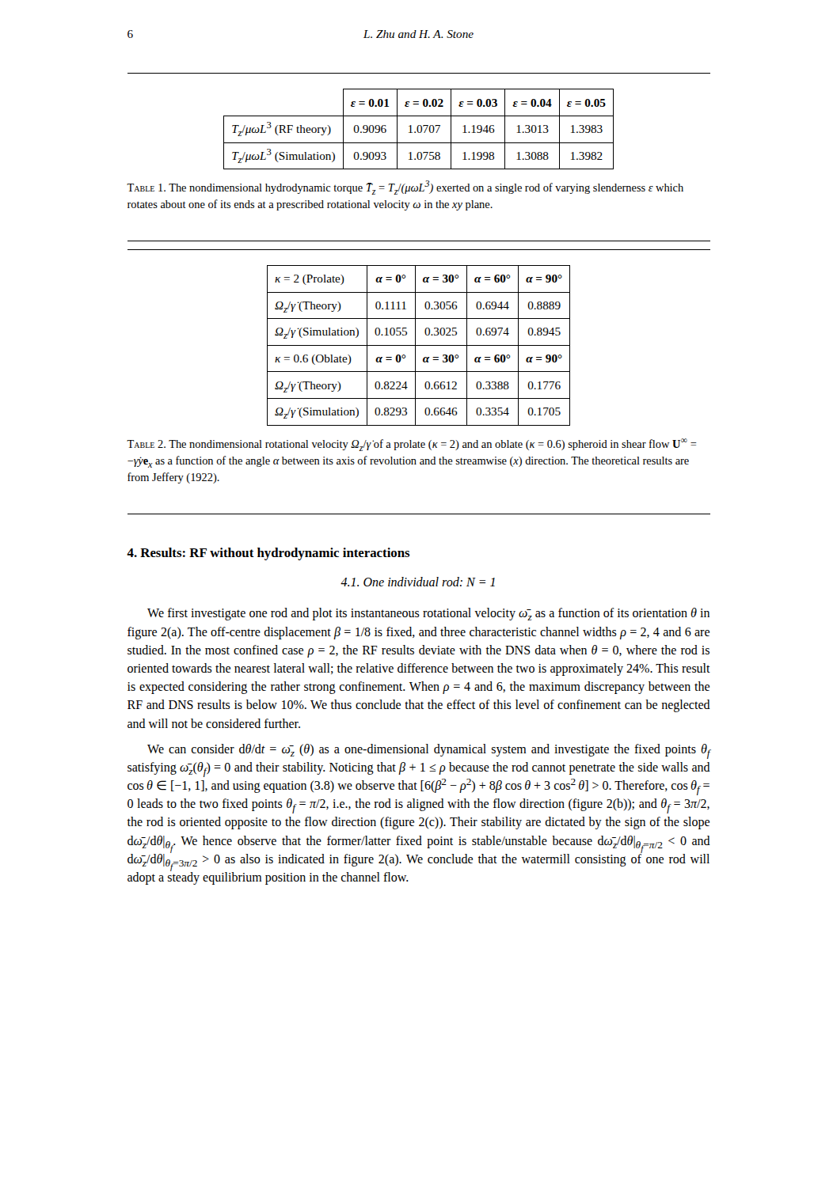6 L. Zhu and H. A. Stone 6
| | ε = 0.01 | ε = 0.02 | ε = 0.03 | ε = 0.04 | ε = 0.05 |
| T z / μωL 3 (RF theory) | 0.9096 | 1.0707 | 1.1946 | 1.3013 | 1.3983 |
| T z / μωL 3 (Simulation) | 0.9093 | 1.0758 | 1.1998 | 1.3088 | 1.3982 |
Table 1. The nondimensional hydrodynamic torque T̄z = Tz/(μωL3) exerted on a single rod of varying slenderness ε which rotates about one of its ends at a prescribed rotational velocity ω in the xy plane.
| κ = 2 (Prolate) | α = 0° | α = 30° | α = 60° | α = 90° |
| Ω z / γ̇ (Theory) | 0.1111 | 0.3056 | 0.6944 | 0.8889 |
| Ω z / γ̇ (Simulation) | 0.1055 | 0.3025 | 0.6974 | 0.8945 |
| κ = 0.6 (Oblate) | α = 0° | α = 30° | α = 60° | α = 90° |
| Ω z / γ̇ (Theory) | 0.8224 | 0.6612 | 0.3388 | 0.1776 |
| Ω z / γ̇ (Simulation) | 0.8293 | 0.6646 | 0.3354 | 0.1705 |
Table 2. The nondimensional rotational velocity Ωz/γ̇ of a prolate (κ = 2) and an oblate (κ = 0.6) spheroid in shear flow U∞ = −γ̇y ex as a function of the angle α between its axis of revolution and the streamwise (x) direction. The theoretical results are from Jeffery (1922).
4. Results: RF without hydrodynamic interactions
4.1. One individual rod: N = 1
We first investigate one rod and plot its instantaneous rotational velocity ω̄z as a function of its orientation θ in figure 2(a). The off-centre displacement β = 1/8 is fixed, and three characteristic channel widths ρ = 2, 4 and 6 are studied. In the most confined case ρ = 2, the RF results deviate with the DNS data when θ = 0, where the rod is oriented towards the nearest lateral wall; the relative difference between the two is approximately 24%. This result is expected considering the rather strong confinement. When ρ = 4 and 6, the maximum discrepancy between the RF and DNS results is below 10%. We thus conclude that the effect of this level of confinement can be neglected and will not be considered further.
We can consider dθ/dt = ω̄z (θ) as a one-dimensional dynamical system and investigate the fixed points θf satisfying ω̄z(θf) = 0 and their stability. Noticing that β + 1 ≤ ρ because the rod cannot penetrate the side walls and cos θ ∈ [−1, 1], and using equation (3.8) we observe that [6(β2 − ρ2) + 8β cos θ + 3 cos2 θ] > 0. Therefore, cos θf = 0 leads to the two fixed points θf = π/2, i.e., the rod is aligned with the flow direction (figure 2(b)); and θf = 3π/2, the rod is oriented opposite to the flow direction (figure 2(c)). Their stability are dictated by the sign of the slope dω̄z/dθ|θf. We hence observe that the former/latter fixed point is stable/unstable because dω̄z/dθ|θf=π/2 < 0 and dω̄z/dθ|θf=3π/2 > 0 as also is indicated in figure 2(a). We conclude that the watermill consisting of one rod will adopt a steady equilibrium position in the channel flow.